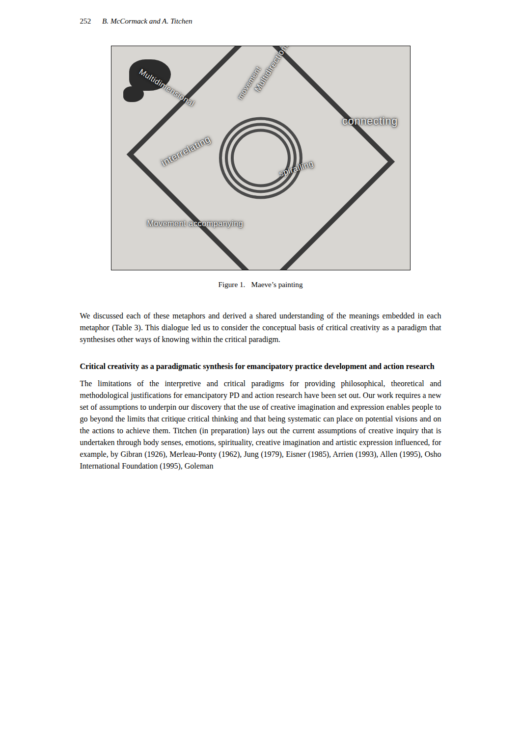252 B. McCormack and A. Titchen
Multidirectional movement Multidimensional connecting interrelating spiralling Movement accompanying
Figure 1. Maeve’s painting
We discussed each of these metaphors and derived a shared understanding of the meanings embedded in each metaphor (Table 3). This dialogue led us to consider the conceptual basis of critical creativity as a paradigm that synthesises other ways of knowing within the critical paradigm.
Critical creativity as a paradigmatic synthesis for emancipatory practice development and action research
The limitations of the interpretive and critical paradigms for providing philosophical, theoretical and methodological justifications for emancipatory PD and action research have been set out. Our work requires a new set of assumptions to underpin our discovery that the use of creative imagination and expression enables people to go beyond the limits that critique critical thinking and that being systematic can place on potential visions and on the actions to achieve them. Titchen (in preparation) lays out the current assumptions of creative inquiry that is undertaken through body senses, emotions, spirituality, creative imagination and artistic expression influenced, for example, by Gibran (1926), Merleau-Ponty (1962), Jung (1979), Eisner (1985), Arrien (1993), Allen (1995), Osho International Foundation (1995), Goleman